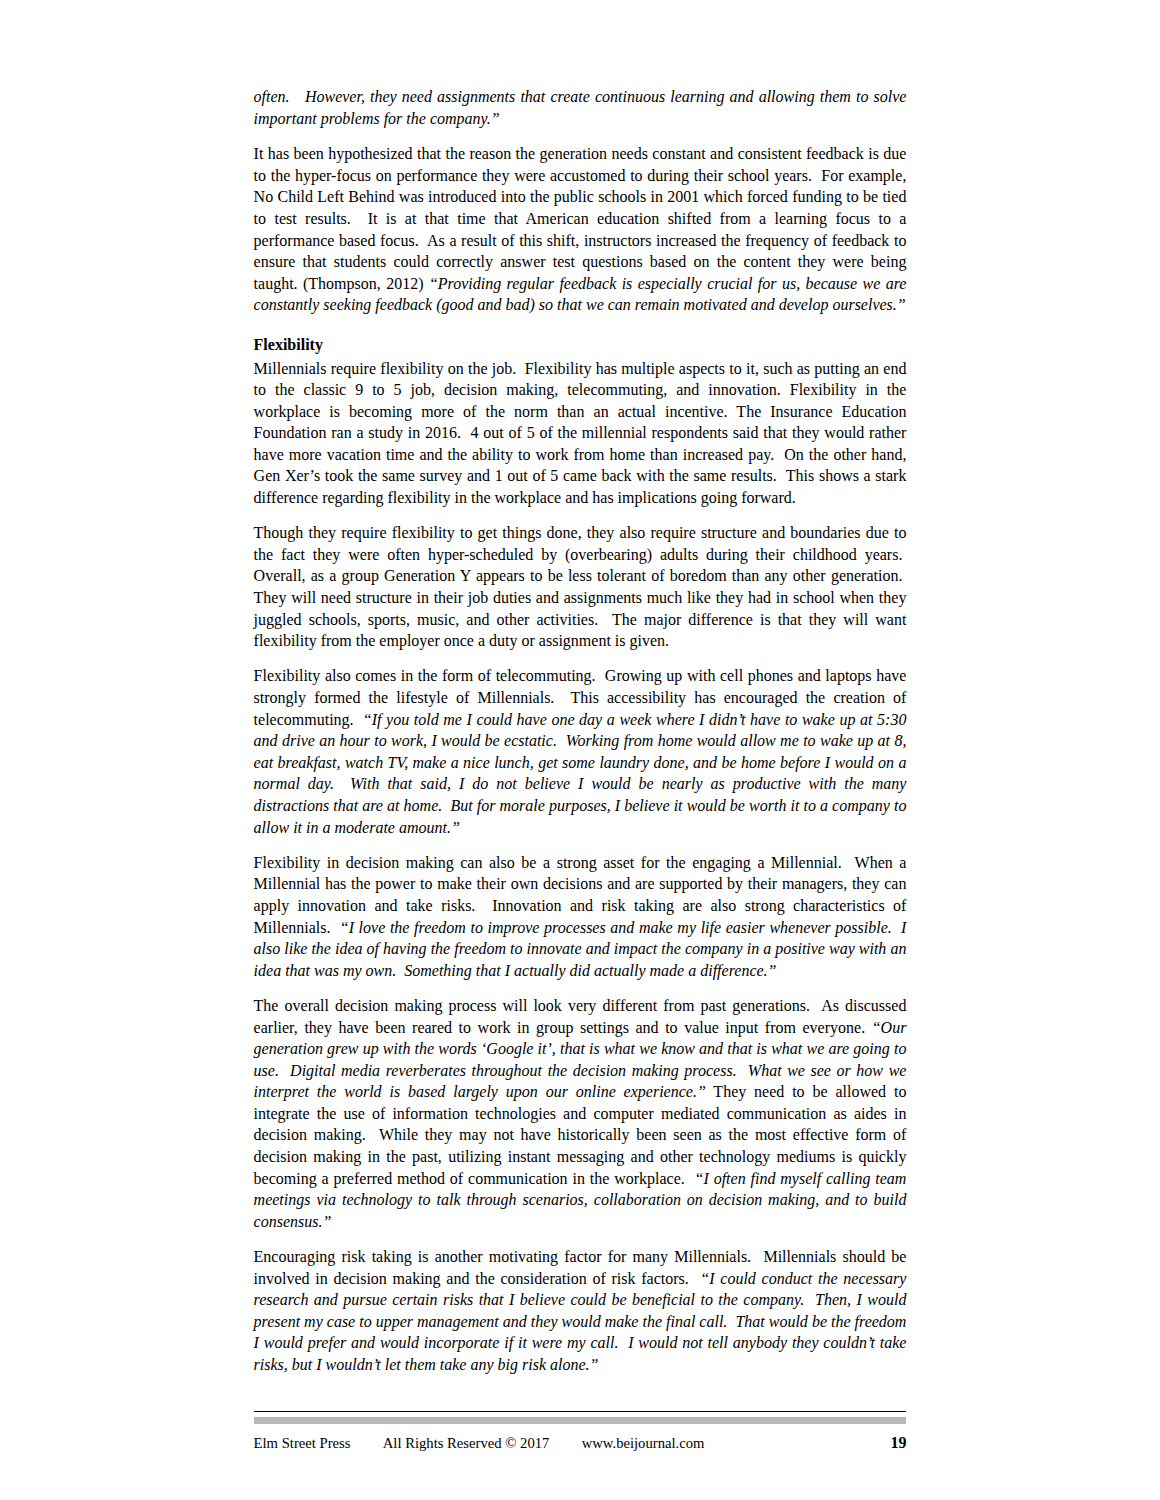often. However, they need assignments that create continuous learning and allowing them to solve important problems for the company.”
It has been hypothesized that the reason the generation needs constant and consistent feedback is due to the hyper-focus on performance they were accustomed to during their school years. For example, No Child Left Behind was introduced into the public schools in 2001 which forced funding to be tied to test results. It is at that time that American education shifted from a learning focus to a performance based focus. As a result of this shift, instructors increased the frequency of feedback to ensure that students could correctly answer test questions based on the content they were being taught. (Thompson, 2012) “Providing regular feedback is especially crucial for us, because we are constantly seeking feedback (good and bad) so that we can remain motivated and develop ourselves.”
Flexibility
Millennials require flexibility on the job. Flexibility has multiple aspects to it, such as putting an end to the classic 9 to 5 job, decision making, telecommuting, and innovation. Flexibility in the workplace is becoming more of the norm than an actual incentive. The Insurance Education Foundation ran a study in 2016. 4 out of 5 of the millennial respondents said that they would rather have more vacation time and the ability to work from home than increased pay. On the other hand, Gen Xer’s took the same survey and 1 out of 5 came back with the same results. This shows a stark difference regarding flexibility in the workplace and has implications going forward.
Though they require flexibility to get things done, they also require structure and boundaries due to the fact they were often hyper-scheduled by (overbearing) adults during their childhood years. Overall, as a group Generation Y appears to be less tolerant of boredom than any other generation. They will need structure in their job duties and assignments much like they had in school when they juggled schools, sports, music, and other activities. The major difference is that they will want flexibility from the employer once a duty or assignment is given.
Flexibility also comes in the form of telecommuting. Growing up with cell phones and laptops have strongly formed the lifestyle of Millennials. This accessibility has encouraged the creation of telecommuting. “If you told me I could have one day a week where I didn’t have to wake up at 5:30 and drive an hour to work, I would be ecstatic. Working from home would allow me to wake up at 8, eat breakfast, watch TV, make a nice lunch, get some laundry done, and be home before I would on a normal day. With that said, I do not believe I would be nearly as productive with the many distractions that are at home. But for morale purposes, I believe it would be worth it to a company to allow it in a moderate amount.”
Flexibility in decision making can also be a strong asset for the engaging a Millennial. When a Millennial has the power to make their own decisions and are supported by their managers, they can apply innovation and take risks. Innovation and risk taking are also strong characteristics of Millennials. “I love the freedom to improve processes and make my life easier whenever possible. I also like the idea of having the freedom to innovate and impact the company in a positive way with an idea that was my own. Something that I actually did actually made a difference.”
The overall decision making process will look very different from past generations. As discussed earlier, they have been reared to work in group settings and to value input from everyone. “Our generation grew up with the words ‘Google it’, that is what we know and that is what we are going to use. Digital media reverberates throughout the decision making process. What we see or how we interpret the world is based largely upon our online experience.” They need to be allowed to integrate the use of information technologies and computer mediated communication as aides in decision making. While they may not have historically been seen as the most effective form of decision making in the past, utilizing instant messaging and other technology mediums is quickly becoming a preferred method of communication in the workplace. “I often find myself calling team meetings via technology to talk through scenarios, collaboration on decision making, and to build consensus.”
Encouraging risk taking is another motivating factor for many Millennials. Millennials should be involved in decision making and the consideration of risk factors. “I could conduct the necessary research and pursue certain risks that I believe could be beneficial to the company. Then, I would present my case to upper management and they would make the final call. That would be the freedom I would prefer and would incorporate if it were my call. I would not tell anybody they couldn’t take risks, but I wouldn’t let them take any big risk alone.”
Elm Street Press All Rights Reserved © 2017 www.beijournal.com 19